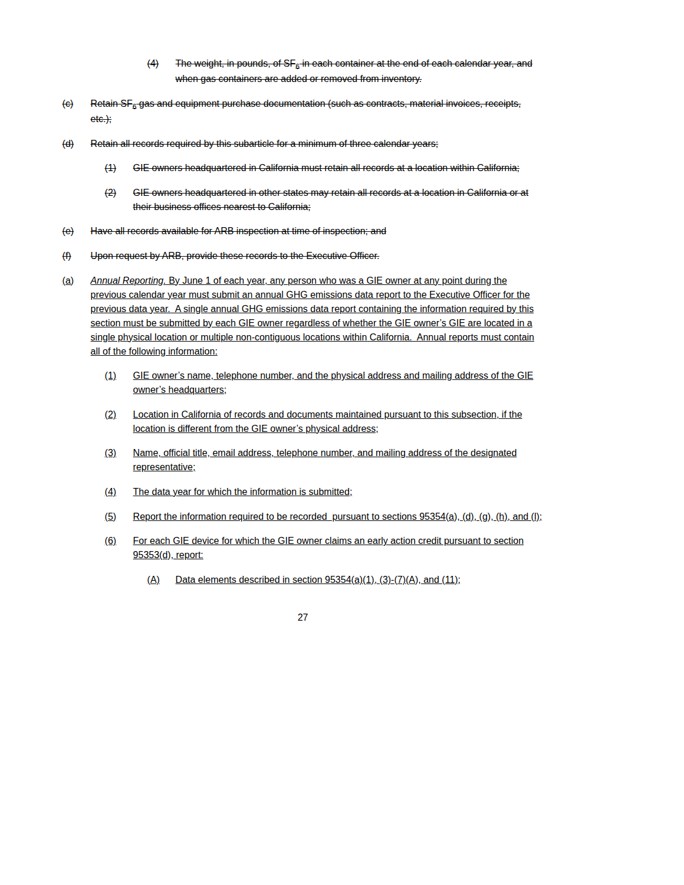(4) The weight, in pounds, of SF6 in each container at the end of each calendar year, and when gas containers are added or removed from inventory.
(c) Retain SF6 gas and equipment purchase documentation (such as contracts, material invoices, receipts, etc.);
(d) Retain all records required by this subarticle for a minimum of three calendar years;
(1) GIE owners headquartered in California must retain all records at a location within California;
(2) GIE owners headquartered in other states may retain all records at a location in California or at their business offices nearest to California;
(e) Have all records available for ARB inspection at time of inspection; and
(f) Upon request by ARB, provide these records to the Executive Officer.
(a) Annual Reporting. By June 1 of each year, any person who was a GIE owner at any point during the previous calendar year must submit an annual GHG emissions data report to the Executive Officer for the previous data year. A single annual GHG emissions data report containing the information required by this section must be submitted by each GIE owner regardless of whether the GIE owner’s GIE are located in a single physical location or multiple non-contiguous locations within California. Annual reports must contain all of the following information:
(1) GIE owner’s name, telephone number, and the physical address and mailing address of the GIE owner’s headquarters;
(2) Location in California of records and documents maintained pursuant to this subsection, if the location is different from the GIE owner’s physical address;
(3) Name, official title, email address, telephone number, and mailing address of the designated representative;
(4) The data year for which the information is submitted;
(5) Report the information required to be recorded pursuant to sections 95354(a), (d), (g), (h), and (l);
(6) For each GIE device for which the GIE owner claims an early action credit pursuant to section 95353(d), report:
(A) Data elements described in section 95354(a)(1), (3)-(7)(A), and (11);
27